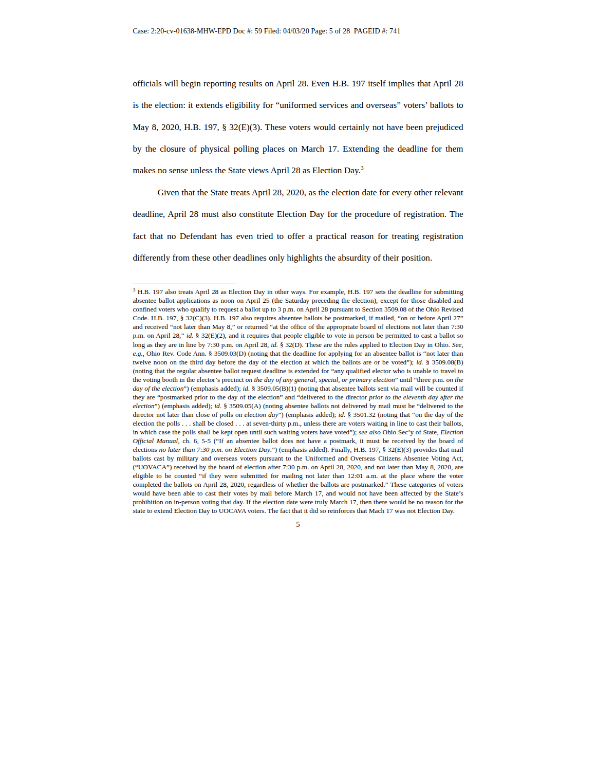Case: 2:20-cv-01638-MHW-EPD Doc #: 59 Filed: 04/03/20 Page: 5 of 28 PAGEID #: 741
officials will begin reporting results on April 28. Even H.B. 197 itself implies that April 28 is the election: it extends eligibility for “uniformed services and overseas” voters’ ballots to May 8, 2020, H.B. 197, § 32(E)(3). These voters would certainly not have been prejudiced by the closure of physical polling places on March 17. Extending the deadline for them makes no sense unless the State views April 28 as Election Day.3
Given that the State treats April 28, 2020, as the election date for every other relevant deadline, April 28 must also constitute Election Day for the procedure of registration. The fact that no Defendant has even tried to offer a practical reason for treating registration differently from these other deadlines only highlights the absurdity of their position.
3 H.B. 197 also treats April 28 as Election Day in other ways. For example, H.B. 197 sets the deadline for submitting absentee ballot applications as noon on April 25 (the Saturday preceding the election), except for those disabled and confined voters who qualify to request a ballot up to 3 p.m. on April 28 pursuant to Section 3509.08 of the Ohio Revised Code. H.B. 197, § 32(C)(3). H.B. 197 also requires absentee ballots be postmarked, if mailed, “on or before April 27” and received “not later than May 8,” or returned “at the office of the appropriate board of elections not later than 7:30 p.m. on April 28,” id. § 32(E)(2), and it requires that people eligible to vote in person be permitted to cast a ballot so long as they are in line by 7:30 p.m. on April 28, id. § 32(D). These are the rules applied to Election Day in Ohio. See, e.g., Ohio Rev. Code Ann. § 3509.03(D) (noting that the deadline for applying for an absentee ballot is “not later than twelve noon on the third day before the day of the election at which the ballots are or be voted”); id. § 3509.08(B) (noting that the regular absentee ballot request deadline is extended for “any qualified elector who is unable to travel to the voting booth in the elector’s precinct on the day of any general, special, or primary election” until “three p.m. on the day of the election”) (emphasis added); id. § 3509.05(B)(1) (noting that absentee ballots sent via mail will be counted if they are “postmarked prior to the day of the election” and “delivered to the director prior to the eleventh day after the election”) (emphasis added); id. § 3509.05(A) (noting absentee ballots not delivered by mail must be “delivered to the director not later than close of polls on election day”) (emphasis added); id. § 3501.32 (noting that “on the day of the election the polls . . . shall be closed . . . at seven-thirty p.m., unless there are voters waiting in line to cast their ballots, in which case the polls shall be kept open until such waiting voters have voted”); see also Ohio Sec’y of State, Election Official Manual, ch. 6, 5-5 (“If an absentee ballot does not have a postmark, it must be received by the board of elections no later than 7:30 p.m. on Election Day.”) (emphasis added). Finally, H.B. 197, § 32(E)(3) provides that mail ballots cast by military and overseas voters pursuant to the Uniformed and Overseas Citizens Absentee Voting Act, (“UOVACA”) received by the board of election after 7:30 p.m. on April 28, 2020, and not later than May 8, 2020, are eligible to be counted “if they were submitted for mailing not later than 12:01 a.m. at the place where the voter completed the ballots on April 28, 2020, regardless of whether the ballots are postmarked.” These categories of voters would have been able to cast their votes by mail before March 17, and would not have been affected by the State’s prohibition on in-person voting that day. If the election date were truly March 17, then there would be no reason for the state to extend Election Day to UOCAVA voters. The fact that it did so reinforces that Mach 17 was not Election Day.
5